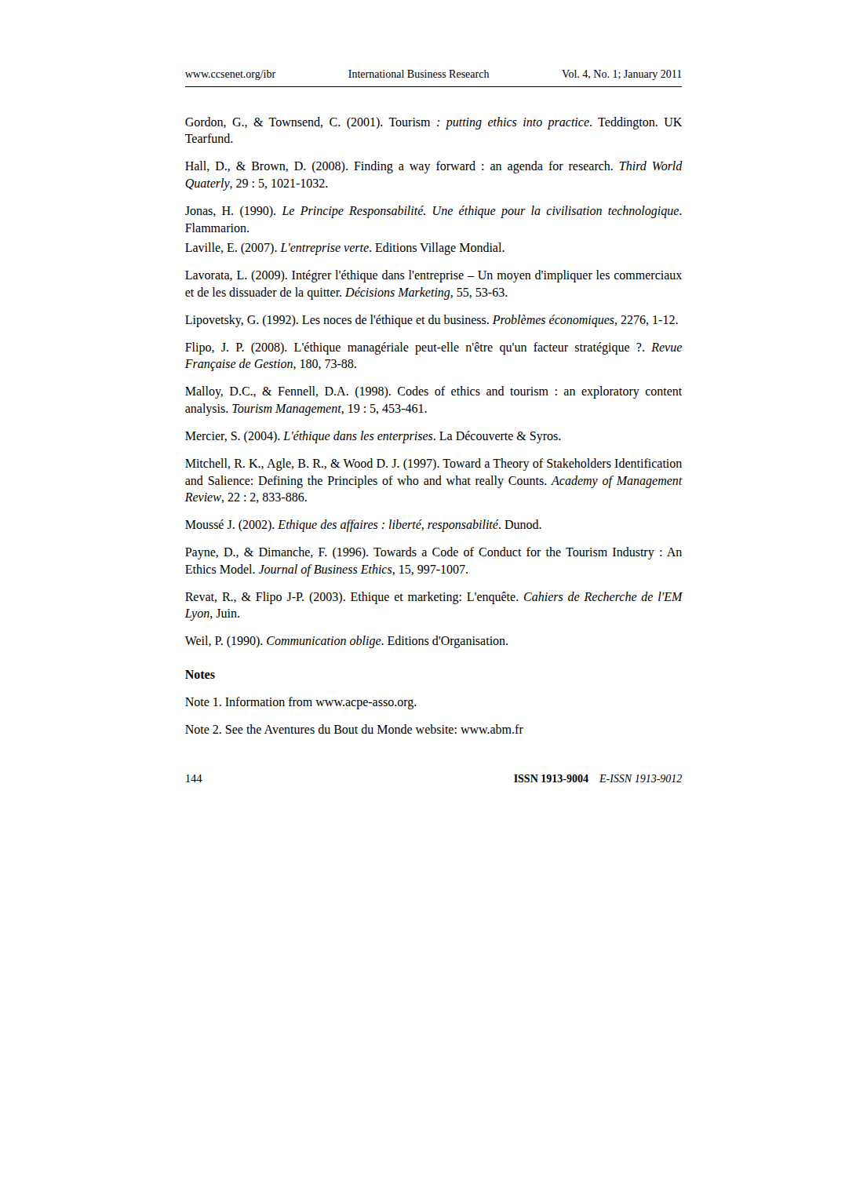www.ccsenet.org/ibr
International Business Research
Vol. 4, No. 1; January 2011
Gordon, G., & Townsend, C. (2001). Tourism : putting ethics into practice. Teddington. UK Tearfund.
Hall, D., & Brown, D. (2008). Finding a way forward : an agenda for research. Third World Quaterly, 29 : 5, 1021-1032.
Jonas, H. (1990). Le Principe Responsabilité. Une éthique pour la civilisation technologique. Flammarion.
Laville, E. (2007). L'entreprise verte. Editions Village Mondial.
Lavorata, L. (2009). Intégrer l'éthique dans l'entreprise – Un moyen d'impliquer les commerciaux et de les dissuader de la quitter. Décisions Marketing, 55, 53-63.
Lipovetsky, G. (1992). Les noces de l'éthique et du business. Problèmes économiques, 2276, 1-12.
Flipo, J. P. (2008). L'éthique managériale peut-elle n'être qu'un facteur stratégique ?. Revue Française de Gestion, 180, 73-88.
Malloy, D.C., & Fennell, D.A. (1998). Codes of ethics and tourism : an exploratory content analysis. Tourism Management, 19 : 5, 453-461.
Mercier, S. (2004). L'éthique dans les enterprises. La Découverte & Syros.
Mitchell, R. K., Agle, B. R., & Wood D. J. (1997). Toward a Theory of Stakeholders Identification and Salience: Defining the Principles of who and what really Counts. Academy of Management Review, 22 : 2, 833-886.
Moussé J. (2002). Ethique des affaires : liberté, responsabilité. Dunod.
Payne, D., & Dimanche, F. (1996). Towards a Code of Conduct for the Tourism Industry : An Ethics Model. Journal of Business Ethics, 15, 997-1007.
Revat, R., & Flipo J-P. (2003). Ethique et marketing: L'enquête. Cahiers de Recherche de l'EM Lyon, Juin.
Weil, P. (1990). Communication oblige. Editions d'Organisation.
Notes
Note 1. Information from www.acpe-asso.org.
Note 2. See the Aventures du Bout du Monde website: www.abm.fr
144
ISSN 1913-9004 E-ISSN 1913-9012